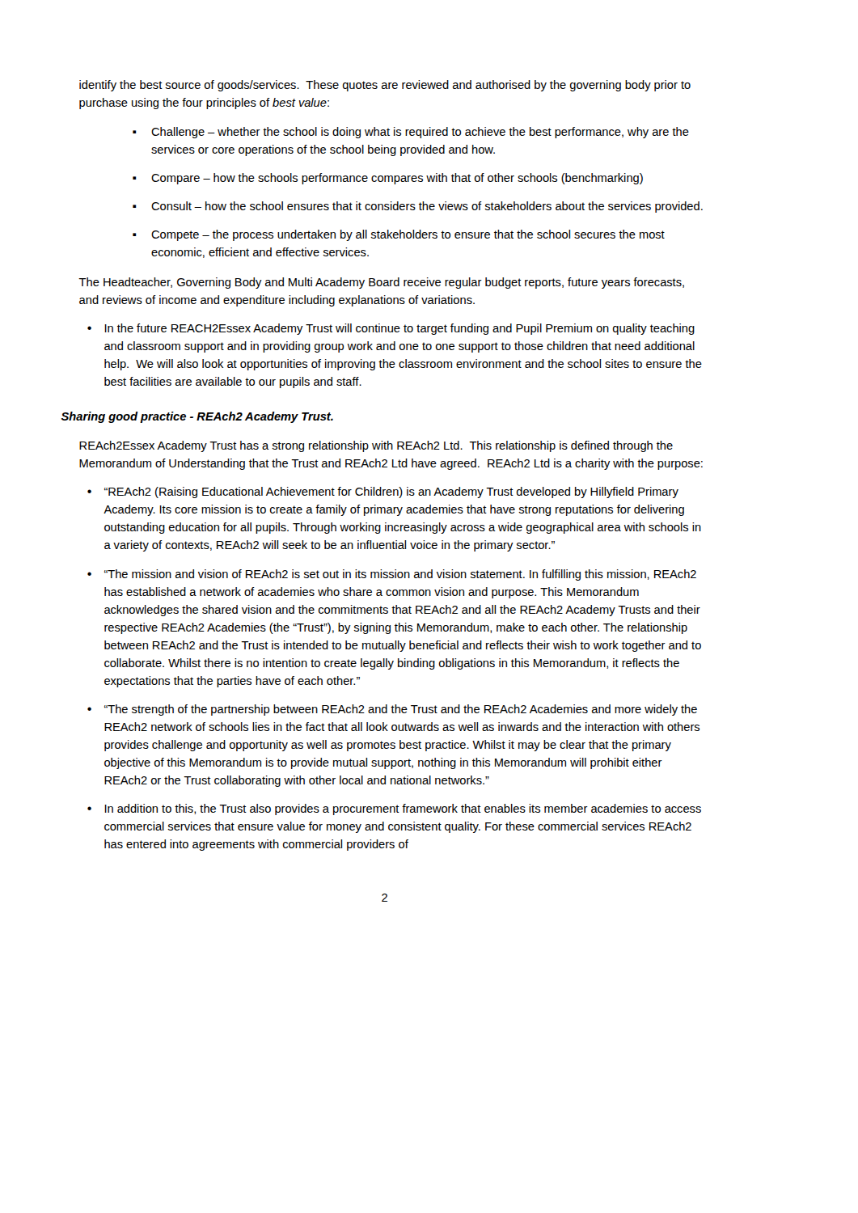identify the best source of goods/services. These quotes are reviewed and authorised by the governing body prior to purchase using the four principles of best value:
Challenge – whether the school is doing what is required to achieve the best performance, why are the services or core operations of the school being provided and how.
Compare – how the schools performance compares with that of other schools (benchmarking)
Consult – how the school ensures that it considers the views of stakeholders about the services provided.
Compete – the process undertaken by all stakeholders to ensure that the school secures the most economic, efficient and effective services.
The Headteacher, Governing Body and Multi Academy Board receive regular budget reports, future years forecasts, and reviews of income and expenditure including explanations of variations.
In the future REACH2Essex Academy Trust will continue to target funding and Pupil Premium on quality teaching and classroom support and in providing group work and one to one support to those children that need additional help. We will also look at opportunities of improving the classroom environment and the school sites to ensure the best facilities are available to our pupils and staff.
Sharing good practice - REAch2 Academy Trust.
REAch2Essex Academy Trust has a strong relationship with REAch2 Ltd. This relationship is defined through the Memorandum of Understanding that the Trust and REAch2 Ltd have agreed. REAch2 Ltd is a charity with the purpose:
“REAch2 (Raising Educational Achievement for Children) is an Academy Trust developed by Hillyfield Primary Academy. Its core mission is to create a family of primary academies that have strong reputations for delivering outstanding education for all pupils. Through working increasingly across a wide geographical area with schools in a variety of contexts, REAch2 will seek to be an influential voice in the primary sector.”
“The mission and vision of REAch2 is set out in its mission and vision statement. In fulfilling this mission, REAch2 has established a network of academies who share a common vision and purpose. This Memorandum acknowledges the shared vision and the commitments that REAch2 and all the REAch2 Academy Trusts and their respective REAch2 Academies (the “Trust”), by signing this Memorandum, make to each other. The relationship between REAch2 and the Trust is intended to be mutually beneficial and reflects their wish to work together and to collaborate. Whilst there is no intention to create legally binding obligations in this Memorandum, it reflects the expectations that the parties have of each other.”
“The strength of the partnership between REAch2 and the Trust and the REAch2 Academies and more widely the REAch2 network of schools lies in the fact that all look outwards as well as inwards and the interaction with others provides challenge and opportunity as well as promotes best practice. Whilst it may be clear that the primary objective of this Memorandum is to provide mutual support, nothing in this Memorandum will prohibit either REAch2 or the Trust collaborating with other local and national networks.”
In addition to this, the Trust also provides a procurement framework that enables its member academies to access commercial services that ensure value for money and consistent quality. For these commercial services REAch2 has entered into agreements with commercial providers of
2